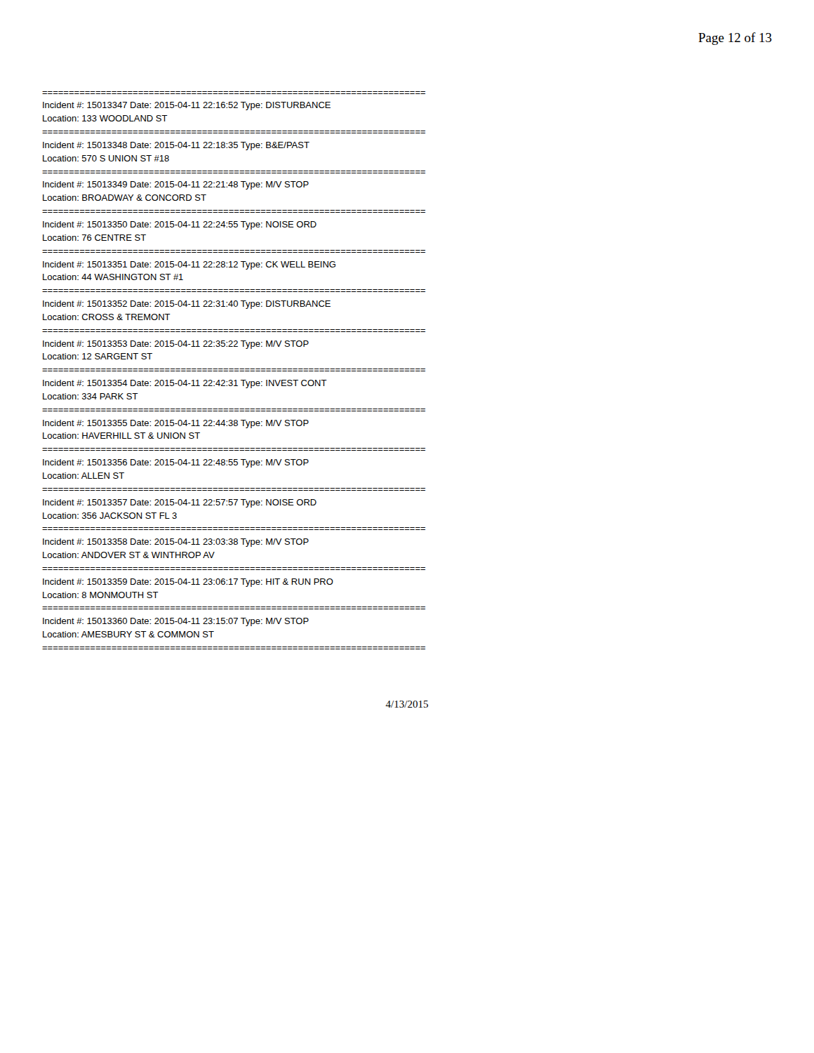Page 12 of 13
========================================================================
Incident #: 15013347 Date: 2015-04-11 22:16:52 Type: DISTURBANCE
Location: 133 WOODLAND ST
========================================================================
Incident #: 15013348 Date: 2015-04-11 22:18:35 Type: B&E/PAST
Location: 570 S UNION ST #18
========================================================================
Incident #: 15013349 Date: 2015-04-11 22:21:48 Type: M/V STOP
Location: BROADWAY & CONCORD ST
========================================================================
Incident #: 15013350 Date: 2015-04-11 22:24:55 Type: NOISE ORD
Location: 76 CENTRE ST
========================================================================
Incident #: 15013351 Date: 2015-04-11 22:28:12 Type: CK WELL BEING
Location: 44 WASHINGTON ST #1
========================================================================
Incident #: 15013352 Date: 2015-04-11 22:31:40 Type: DISTURBANCE
Location: CROSS & TREMONT
========================================================================
Incident #: 15013353 Date: 2015-04-11 22:35:22 Type: M/V STOP
Location: 12 SARGENT ST
========================================================================
Incident #: 15013354 Date: 2015-04-11 22:42:31 Type: INVEST CONT
Location: 334 PARK ST
========================================================================
Incident #: 15013355 Date: 2015-04-11 22:44:38 Type: M/V STOP
Location: HAVERHILL ST & UNION ST
========================================================================
Incident #: 15013356 Date: 2015-04-11 22:48:55 Type: M/V STOP
Location: ALLEN ST
========================================================================
Incident #: 15013357 Date: 2015-04-11 22:57:57 Type: NOISE ORD
Location: 356 JACKSON ST FL 3
========================================================================
Incident #: 15013358 Date: 2015-04-11 23:03:38 Type: M/V STOP
Location: ANDOVER ST & WINTHROP AV
========================================================================
Incident #: 15013359 Date: 2015-04-11 23:06:17 Type: HIT & RUN PRO
Location: 8 MONMOUTH ST
========================================================================
Incident #: 15013360 Date: 2015-04-11 23:15:07 Type: M/V STOP
Location: AMESBURY ST & COMMON ST
========================================================================
4/13/2015